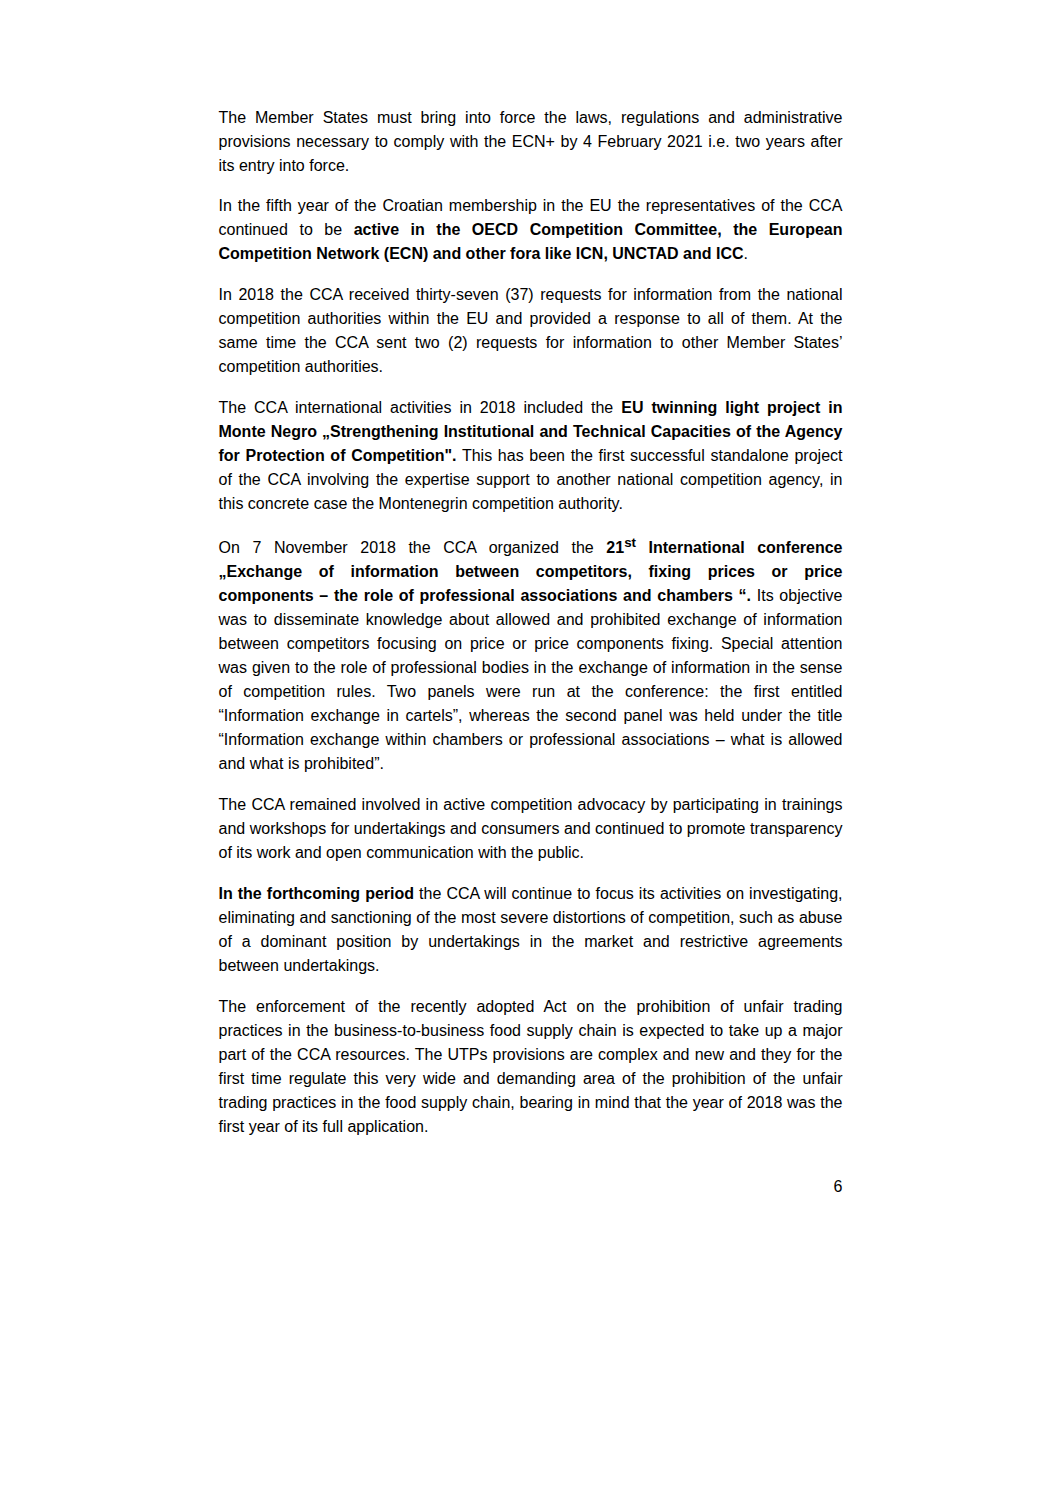The Member States must bring into force the laws, regulations and administrative provisions necessary to comply with the ECN+ by 4 February 2021 i.e. two years after its entry into force.
In the fifth year of the Croatian membership in the EU the representatives of the CCA continued to be active in the OECD Competition Committee, the European Competition Network (ECN) and other fora like ICN, UNCTAD and ICC.
In 2018 the CCA received thirty-seven (37) requests for information from the national competition authorities within the EU and provided a response to all of them. At the same time the CCA sent two (2) requests for information to other Member States’ competition authorities.
The CCA international activities in 2018 included the EU twinning light project in Monte Negro „Strengthening Institutional and Technical Capacities of the Agency for Protection of Competition". This has been the first successful standalone project of the CCA involving the expertise support to another national competition agency, in this concrete case the Montenegrin competition authority.
On 7 November 2018 the CCA organized the 21st International conference „Exchange of information between competitors, fixing prices or price components – the role of professional associations and chambers “. Its objective was to disseminate knowledge about allowed and prohibited exchange of information between competitors focusing on price or price components fixing. Special attention was given to the role of professional bodies in the exchange of information in the sense of competition rules. Two panels were run at the conference: the first entitled “Information exchange in cartels”, whereas the second panel was held under the title “Information exchange within chambers or professional associations – what is allowed and what is prohibited”.
The CCA remained involved in active competition advocacy by participating in trainings and workshops for undertakings and consumers and continued to promote transparency of its work and open communication with the public.
In the forthcoming period the CCA will continue to focus its activities on investigating, eliminating and sanctioning of the most severe distortions of competition, such as abuse of a dominant position by undertakings in the market and restrictive agreements between undertakings.
The enforcement of the recently adopted Act on the prohibition of unfair trading practices in the business-to-business food supply chain is expected to take up a major part of the CCA resources. The UTPs provisions are complex and new and they for the first time regulate this very wide and demanding area of the prohibition of the unfair trading practices in the food supply chain, bearing in mind that the year of 2018 was the first year of its full application.
6